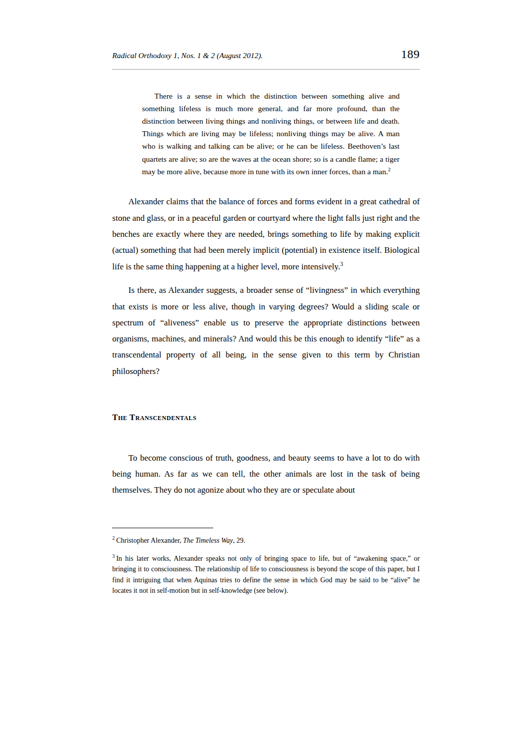Radical Orthodoxy 1, Nos. 1 & 2 (August 2012). 189
There is a sense in which the distinction between something alive and something lifeless is much more general, and far more profound, than the distinction between living things and nonliving things, or between life and death. Things which are living may be lifeless; nonliving things may be alive. A man who is walking and talking can be alive; or he can be lifeless. Beethoven’s last quartets are alive; so are the waves at the ocean shore; so is a candle flame; a tiger may be more alive, because more in tune with its own inner forces, than a man.2
Alexander claims that the balance of forces and forms evident in a great cathedral of stone and glass, or in a peaceful garden or courtyard where the light falls just right and the benches are exactly where they are needed, brings something to life by making explicit (actual) something that had been merely implicit (potential) in existence itself. Biological life is the same thing happening at a higher level, more intensively.3
Is there, as Alexander suggests, a broader sense of “livingness” in which everything that exists is more or less alive, though in varying degrees? Would a sliding scale or spectrum of “aliveness” enable us to preserve the appropriate distinctions between organisms, machines, and minerals? And would this be this enough to identify “life” as a transcendental property of all being, in the sense given to this term by Christian philosophers?
The Transcendentals
To become conscious of truth, goodness, and beauty seems to have a lot to do with being human. As far as we can tell, the other animals are lost in the task of being themselves. They do not agonize about who they are or speculate about
2 Christopher Alexander, The Timeless Way, 29.
3 In his later works, Alexander speaks not only of bringing space to life, but of “awakening space,” or bringing it to consciousness. The relationship of life to consciousness is beyond the scope of this paper, but I find it intriguing that when Aquinas tries to define the sense in which God may be said to be “alive” he locates it not in self-motion but in self-knowledge (see below).